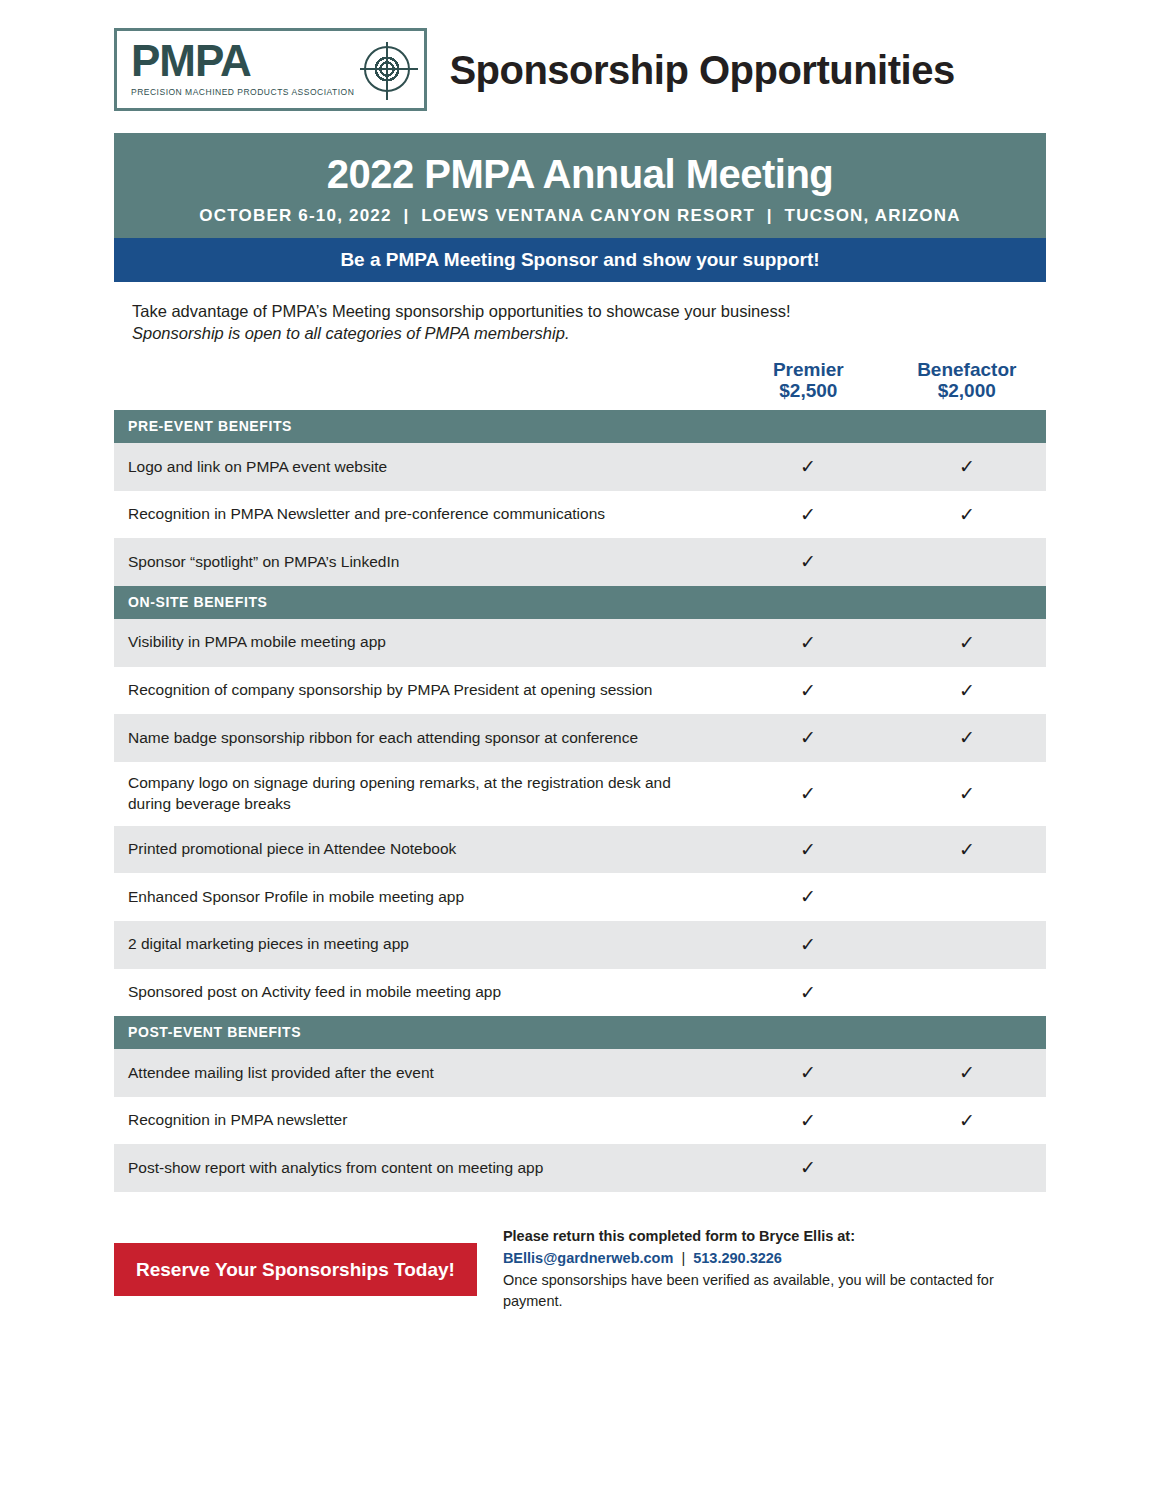PMPA
Precision Machined Products Association
Sponsorship Opportunities
2022 PMPA Annual Meeting
October 6-10, 2022 | Loews Ventana Canyon Resort | Tucson, Arizona
Be a PMPA Meeting Sponsor and show your support!
Take advantage of PMPA’s Meeting sponsorship opportunities to showcase your business!
Sponsorship is open to all categories of PMPA membership.
| | Premier $2,500 | Benefactor $2,000 |
| --- | --- | --- |
| Pre-Event Benefits |
| Logo and link on PMPA event website | ✓ | ✓ |
| Recognition in PMPA Newsletter and pre-conference communications | ✓ | ✓ |
| Sponsor “spotlight” on PMPA’s LinkedIn | ✓ | |
| On-Site Benefits |
| Visibility in PMPA mobile meeting app | ✓ | ✓ |
| Recognition of company sponsorship by PMPA President at opening session | ✓ | ✓ |
| Name badge sponsorship ribbon for each attending sponsor at conference | ✓ | ✓ |
| Company logo on signage during opening remarks, at the registration desk and during beverage breaks | ✓ | ✓ |
| Printed promotional piece in Attendee Notebook | ✓ | ✓ |
| Enhanced Sponsor Profile in mobile meeting app | ✓ | |
| 2 digital marketing pieces in meeting app | ✓ | |
| Sponsored post on Activity feed in mobile meeting app | ✓ | |
| Post-Event Benefits |
| Attendee mailing list provided after the event | ✓ | ✓ |
| Recognition in PMPA newsletter | ✓ | ✓ |
| Post-show report with analytics from content on meeting app | ✓ | |
Reserve Your Sponsorships Today!
Please return this completed form to Bryce Ellis at:
BEllis@gardnerweb.com | 513.290.3226
Once sponsorships have been verified as available, you will be contacted for payment.